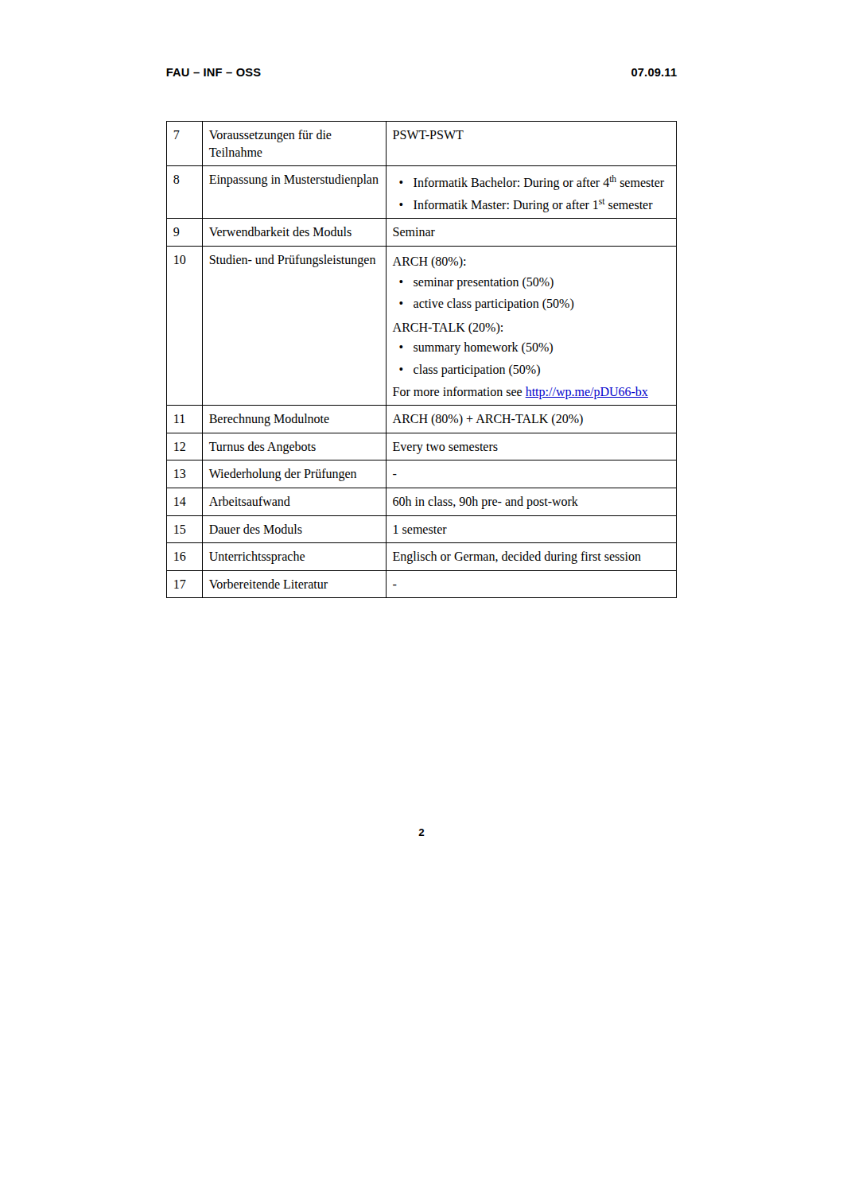FAU – INF – OSS 07.09.11
| 7 | Voraussetzungen für die Teilnahme | PSWT-PSWT |
| 8 | Einpassung in Musterstudienplan | Informatik Bachelor: During or after 4 th semester Informatik Master: During or after 1 st semester |
| 9 | Verwendbarkeit des Moduls | Seminar |
| 10 | Studien- und Prüfungsleistungen | ARCH (80%): seminar presentation (50%) active class participation (50%) ARCH-TALK (20%): summary homework (50%) class participation (50%) For more information see http://wp.me/pDU66-bx |
| 11 | Berechnung Modulnote | ARCH (80%) + ARCH-TALK (20%) |
| 12 | Turnus des Angebots | Every two semesters |
| 13 | Wiederholung der Prüfungen | - |
| 14 | Arbeitsaufwand | 60h in class, 90h pre- and post-work |
| 15 | Dauer des Moduls | 1 semester |
| 16 | Unterrichtssprache | Englisch or German, decided during first session |
| 17 | Vorbereitende Literatur | - |
2